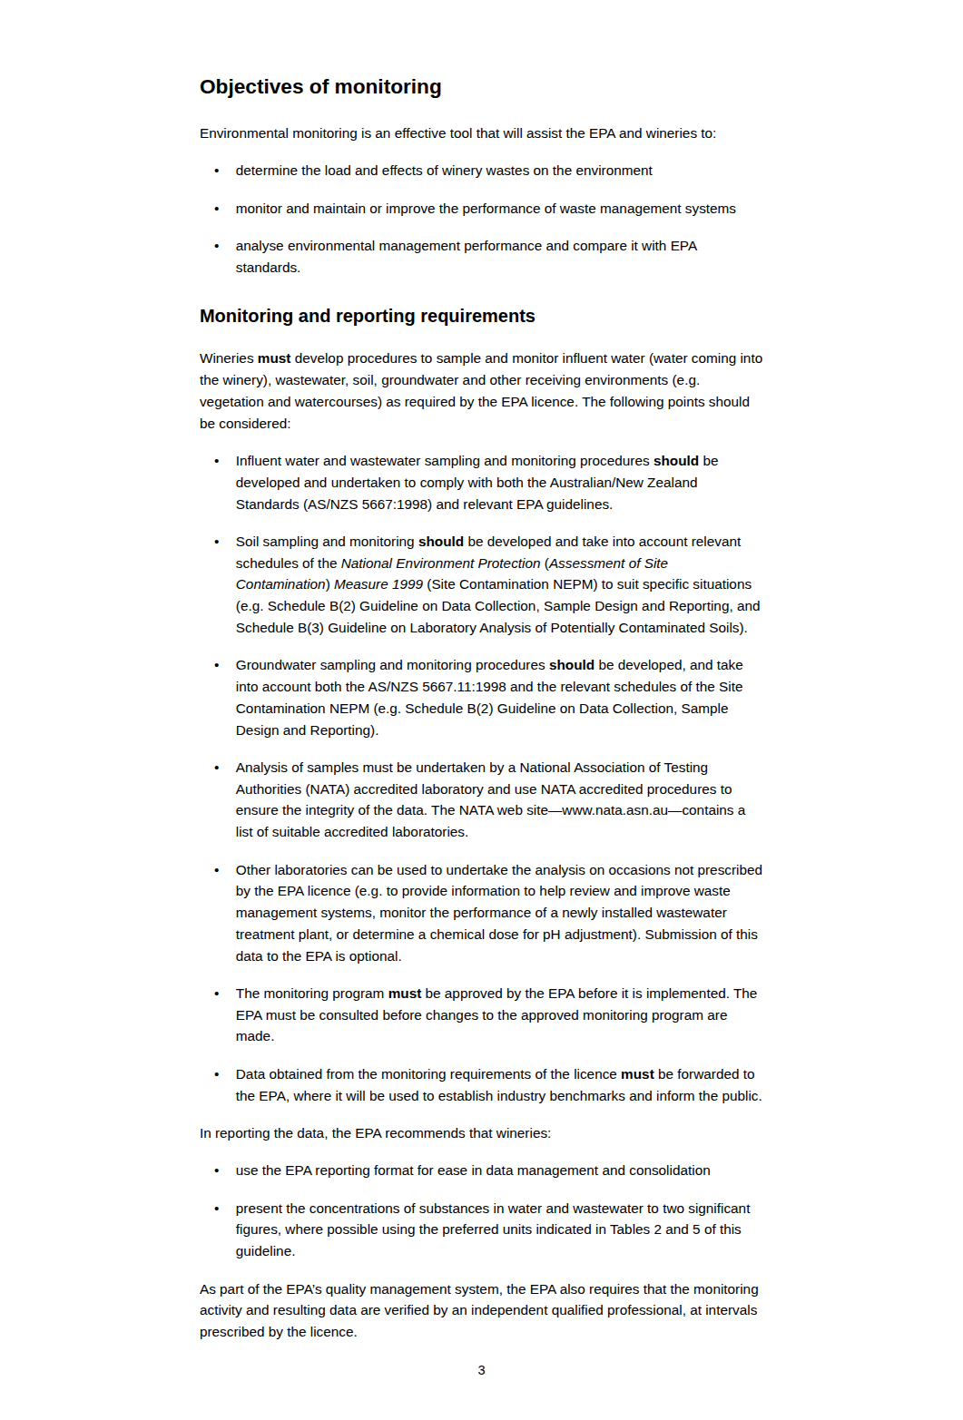Objectives of monitoring
Environmental monitoring is an effective tool that will assist the EPA and wineries to:
determine the load and effects of winery wastes on the environment
monitor and maintain or improve the performance of waste management systems
analyse environmental management performance and compare it with EPA standards.
Monitoring and reporting requirements
Wineries must develop procedures to sample and monitor influent water (water coming into the winery), wastewater, soil, groundwater and other receiving environments (e.g. vegetation and watercourses) as required by the EPA licence. The following points should be considered:
Influent water and wastewater sampling and monitoring procedures should be developed and undertaken to comply with both the Australian/New Zealand Standards (AS/NZS 5667:1998) and relevant EPA guidelines.
Soil sampling and monitoring should be developed and take into account relevant schedules of the National Environment Protection (Assessment of Site Contamination) Measure 1999 (Site Contamination NEPM) to suit specific situations (e.g. Schedule B(2) Guideline on Data Collection, Sample Design and Reporting, and Schedule B(3) Guideline on Laboratory Analysis of Potentially Contaminated Soils).
Groundwater sampling and monitoring procedures should be developed, and take into account both the AS/NZS 5667.11:1998 and the relevant schedules of the Site Contamination NEPM (e.g. Schedule B(2) Guideline on Data Collection, Sample Design and Reporting).
Analysis of samples must be undertaken by a National Association of Testing Authorities (NATA) accredited laboratory and use NATA accredited procedures to ensure the integrity of the data. The NATA web site—www.nata.asn.au—contains a list of suitable accredited laboratories.
Other laboratories can be used to undertake the analysis on occasions not prescribed by the EPA licence (e.g. to provide information to help review and improve waste management systems, monitor the performance of a newly installed wastewater treatment plant, or determine a chemical dose for pH adjustment). Submission of this data to the EPA is optional.
The monitoring program must be approved by the EPA before it is implemented. The EPA must be consulted before changes to the approved monitoring program are made.
Data obtained from the monitoring requirements of the licence must be forwarded to the EPA, where it will be used to establish industry benchmarks and inform the public.
In reporting the data, the EPA recommends that wineries:
use the EPA reporting format for ease in data management and consolidation
present the concentrations of substances in water and wastewater to two significant figures, where possible using the preferred units indicated in Tables 2 and 5 of this guideline.
As part of the EPA’s quality management system, the EPA also requires that the monitoring activity and resulting data are verified by an independent qualified professional, at intervals prescribed by the licence.
3